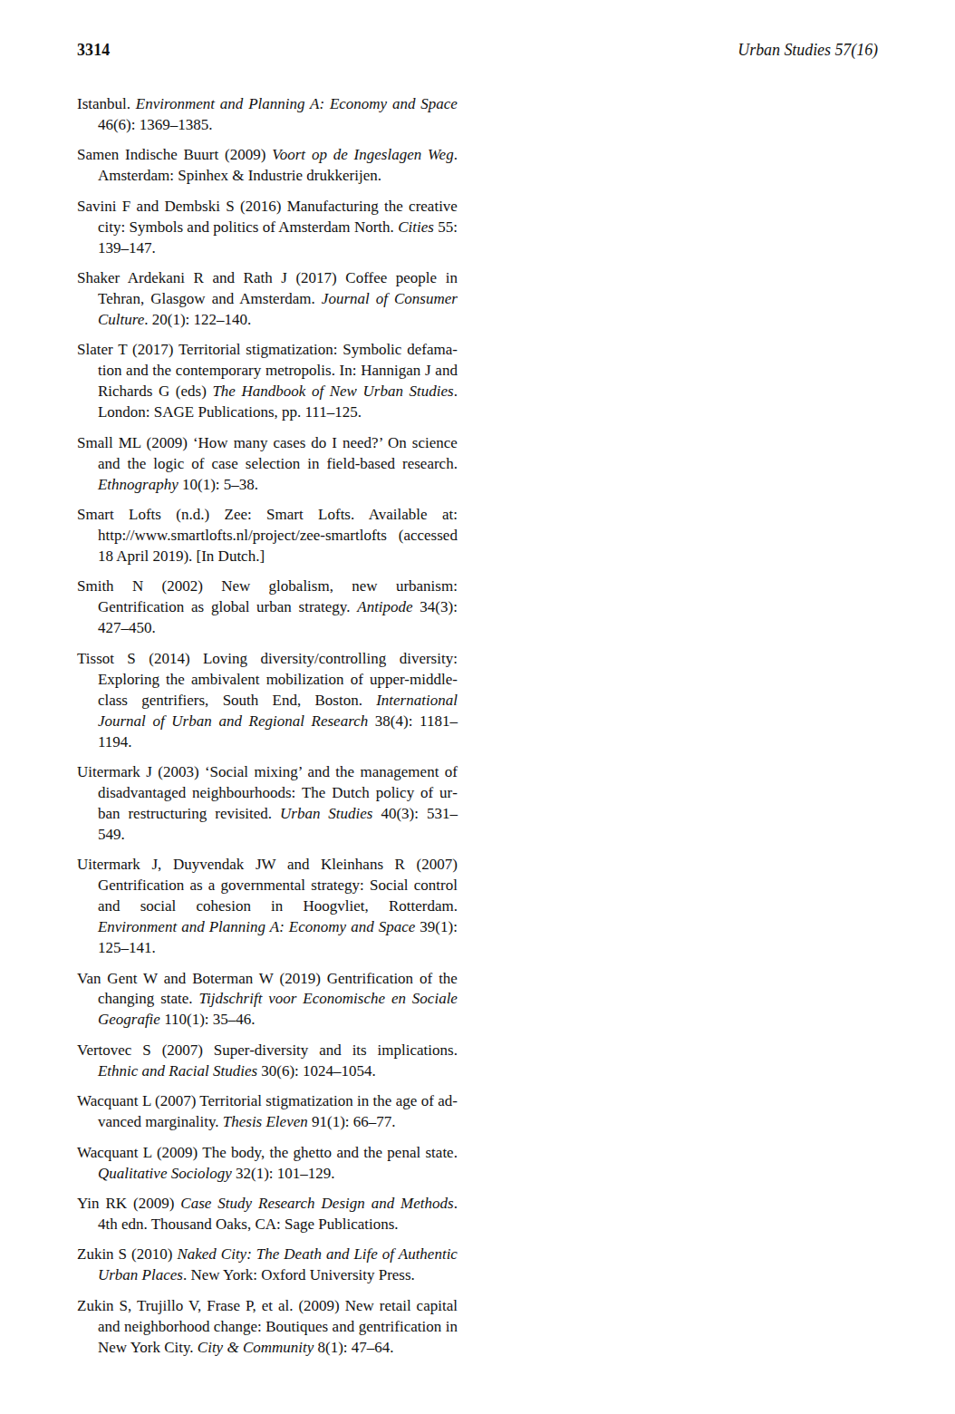3314 Urban Studies 57(16)
Istanbul. Environment and Planning A: Economy and Space 46(6): 1369–1385.
Samen Indische Buurt (2009) Voort op de Ingeslagen Weg. Amsterdam: Spinhex & Industrie drukkerijen.
Savini F and Dembski S (2016) Manufacturing the creative city: Symbols and politics of Amsterdam North. Cities 55: 139–147.
Shaker Ardekani R and Rath J (2017) Coffee people in Tehran, Glasgow and Amsterdam. Journal of Consumer Culture. 20(1): 122–140.
Slater T (2017) Territorial stigmatization: Symbolic defamation and the contemporary metropolis. In: Hannigan J and Richards G (eds) The Handbook of New Urban Studies. London: SAGE Publications, pp. 111–125.
Small ML (2009) ‘How many cases do I need?’ On science and the logic of case selection in field-based research. Ethnography 10(1): 5–38.
Smart Lofts (n.d.) Zee: Smart Lofts. Available at: http://www.smartlofts.nl/project/zee-smartlofts (accessed 18 April 2019). [In Dutch.]
Smith N (2002) New globalism, new urbanism: Gentrification as global urban strategy. Antipode 34(3): 427–450.
Tissot S (2014) Loving diversity/controlling diversity: Exploring the ambivalent mobilization of upper-middle-class gentrifiers, South End, Boston. International Journal of Urban and Regional Research 38(4): 1181–1194.
Uitermark J (2003) ‘Social mixing’ and the management of disadvantaged neighbourhoods: The Dutch policy of urban restructuring revisited. Urban Studies 40(3): 531–549.
Uitermark J, Duyvendak JW and Kleinhans R (2007) Gentrification as a governmental strategy: Social control and social cohesion in Hoogvliet, Rotterdam. Environment and Planning A: Economy and Space 39(1): 125–141.
Van Gent W and Boterman W (2019) Gentrification of the changing state. Tijdschrift voor Economische en Sociale Geografie 110(1): 35–46.
Vertovec S (2007) Super-diversity and its implications. Ethnic and Racial Studies 30(6): 1024–1054.
Wacquant L (2007) Territorial stigmatization in the age of advanced marginality. Thesis Eleven 91(1): 66–77.
Wacquant L (2009) The body, the ghetto and the penal state. Qualitative Sociology 32(1): 101–129.
Yin RK (2009) Case Study Research Design and Methods. 4th edn. Thousand Oaks, CA: Sage Publications.
Zukin S (2010) Naked City: The Death and Life of Authentic Urban Places. New York: Oxford University Press.
Zukin S, Trujillo V, Frase P, et al. (2009) New retail capital and neighborhood change: Boutiques and gentrification in New York City. City & Community 8(1): 47–64.